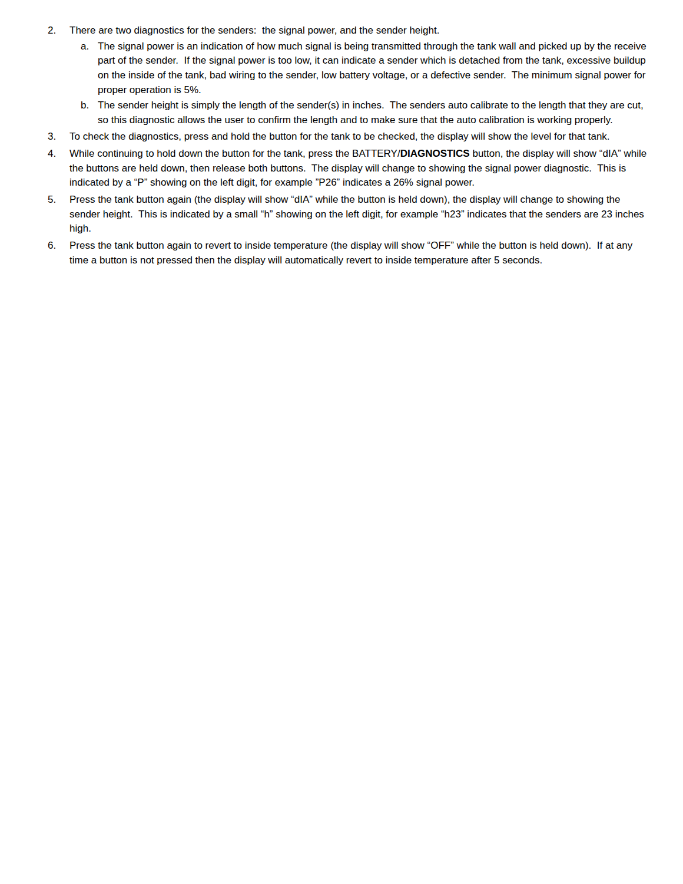There are two diagnostics for the senders: the signal power, and the sender height.
The signal power is an indication of how much signal is being transmitted through the tank wall and picked up by the receive part of the sender. If the signal power is too low, it can indicate a sender which is detached from the tank, excessive buildup on the inside of the tank, bad wiring to the sender, low battery voltage, or a defective sender. The minimum signal power for proper operation is 5%.
The sender height is simply the length of the sender(s) in inches. The senders auto calibrate to the length that they are cut, so this diagnostic allows the user to confirm the length and to make sure that the auto calibration is working properly.
To check the diagnostics, press and hold the button for the tank to be checked, the display will show the level for that tank.
While continuing to hold down the button for the tank, press the BATTERY/DIAGNOSTICS button, the display will show “dIA” while the buttons are held down, then release both buttons. The display will change to showing the signal power diagnostic. This is indicated by a “P” showing on the left digit, for example ”P26” indicates a 26% signal power.
Press the tank button again (the display will show “dIA” while the button is held down), the display will change to showing the sender height. This is indicated by a small “h” showing on the left digit, for example “h23” indicates that the senders are 23 inches high.
Press the tank button again to revert to inside temperature (the display will show “OFF” while the button is held down). If at any time a button is not pressed then the display will automatically revert to inside temperature after 5 seconds.